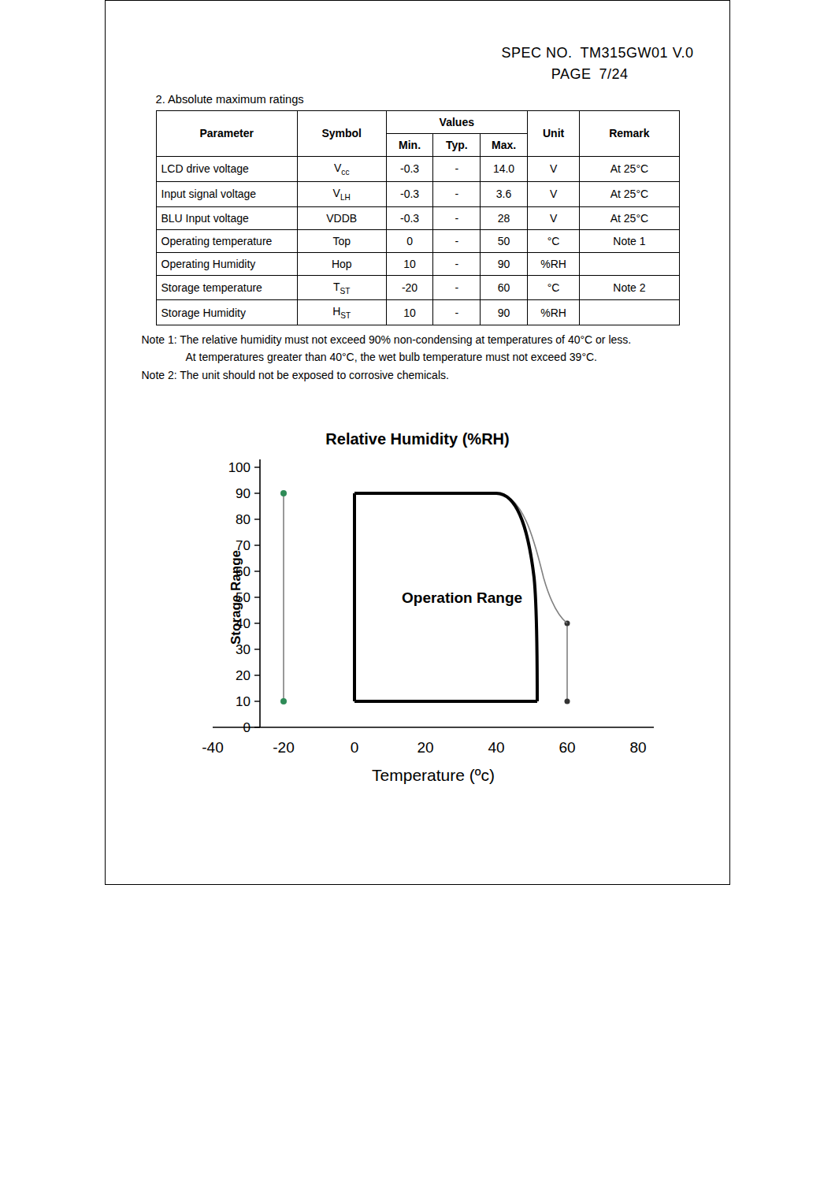SPEC NO. TM315GW01 V.0 PAGE 7/24
2. Absolute maximum ratings
| Parameter | Symbol | Values | Unit | Remark |
| --- | --- | --- | --- | --- |
| Min. | Typ. | Max. |
| LCD drive voltage | V cc | -0.3 | - | 14.0 | V | At 25°C |
| Input signal voltage | V LH | -0.3 | - | 3.6 | V | At 25°C |
| BLU Input voltage | VDDB | -0.3 | - | 28 | V | At 25°C |
| Operating temperature | Top | 0 | - | 50 | °C | Note 1 |
| Operating Humidity | Hop | 10 | - | 90 | %RH | |
| Storage temperature | T ST | -20 | - | 60 | °C | Note 2 |
| Storage Humidity | H ST | 10 | - | 90 | %RH | |
Note 1: The relative humidity must not exceed 90% non-condensing at temperatures of 40°C or less.
At temperatures greater than 40°C, the wet bulb temperature must not exceed 39°C.
Note 2: The unit should not be exposed to corrosive chemicals.
Relative Humidity (%RH)
100 90 80 70 60 50 40 30 20 10 0 -40 -20 0 20 40 60 80 Operation Range Storage Range Temperature (ºc)